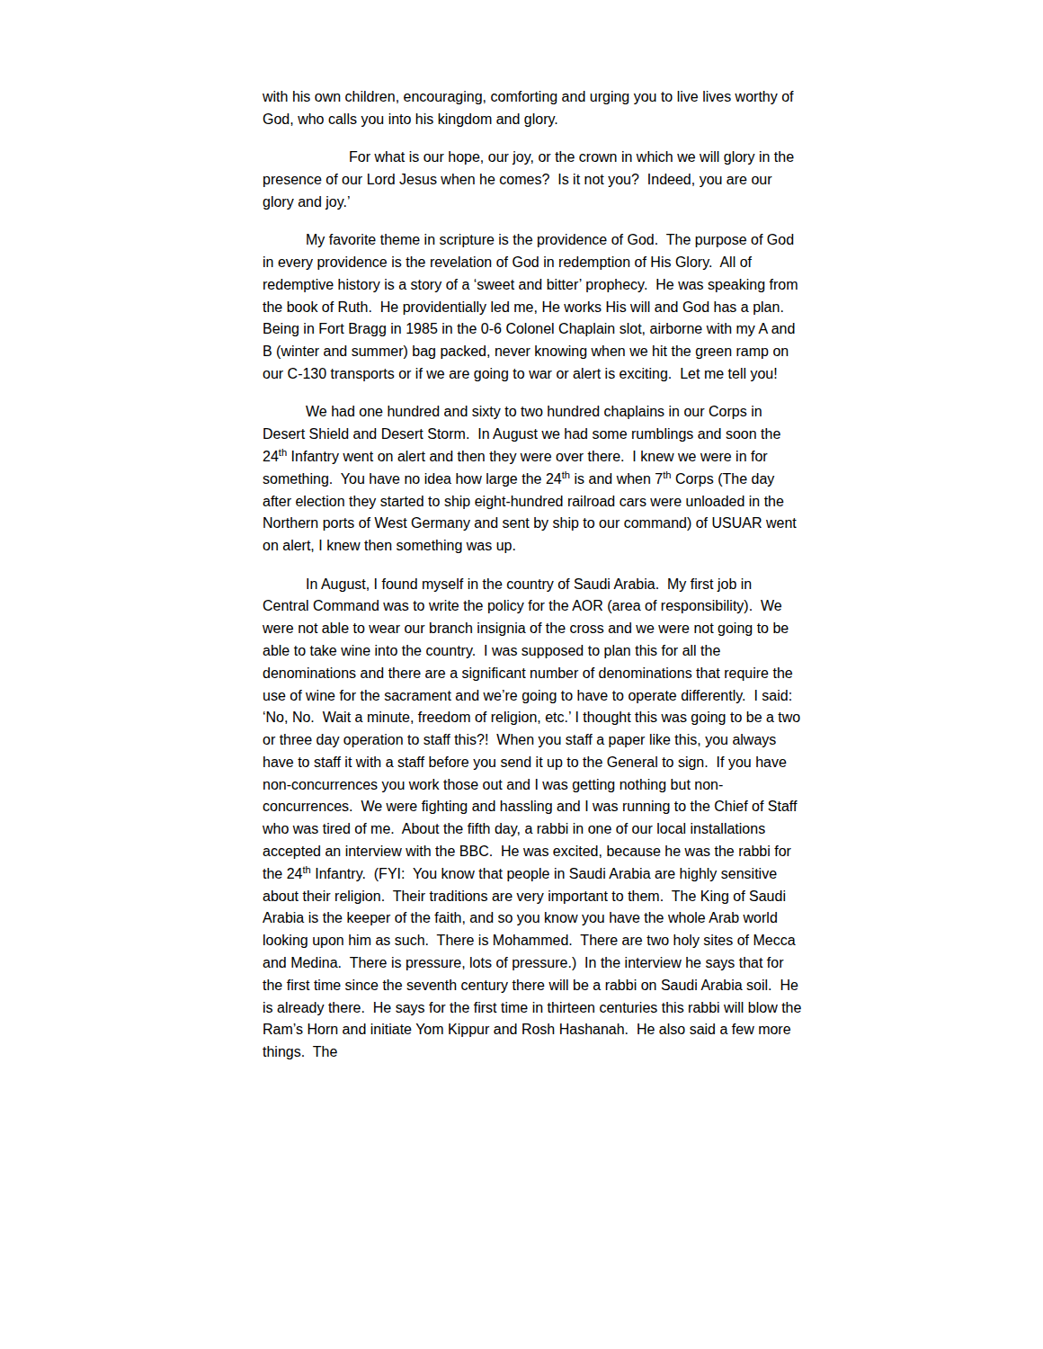with his own children, encouraging, comforting and urging you to live lives worthy of God, who calls you into his kingdom and glory.
For what is our hope, our joy, or the crown in which we will glory in the presence of our Lord Jesus when he comes? Is it not you? Indeed, you are our glory and joy.’
My favorite theme in scripture is the providence of God. The purpose of God in every providence is the revelation of God in redemption of His Glory. All of redemptive history is a story of a ‘sweet and bitter’ prophecy. He was speaking from the book of Ruth. He providentially led me, He works His will and God has a plan. Being in Fort Bragg in 1985 in the 0-6 Colonel Chaplain slot, airborne with my A and B (winter and summer) bag packed, never knowing when we hit the green ramp on our C-130 transports or if we are going to war or alert is exciting. Let me tell you!
We had one hundred and sixty to two hundred chaplains in our Corps in Desert Shield and Desert Storm. In August we had some rumblings and soon the 24th Infantry went on alert and then they were over there. I knew we were in for something. You have no idea how large the 24th is and when 7th Corps (The day after election they started to ship eight-hundred railroad cars were unloaded in the Northern ports of West Germany and sent by ship to our command) of USUAR went on alert, I knew then something was up.
In August, I found myself in the country of Saudi Arabia. My first job in Central Command was to write the policy for the AOR (area of responsibility). We were not able to wear our branch insignia of the cross and we were not going to be able to take wine into the country. I was supposed to plan this for all the denominations and there are a significant number of denominations that require the use of wine for the sacrament and we’re going to have to operate differently. I said: ‘No, No. Wait a minute, freedom of religion, etc.’ I thought this was going to be a two or three day operation to staff this?! When you staff a paper like this, you always have to staff it with a staff before you send it up to the General to sign. If you have non-concurrences you work those out and I was getting nothing but non-concurrences. We were fighting and hassling and I was running to the Chief of Staff who was tired of me. About the fifth day, a rabbi in one of our local installations accepted an interview with the BBC. He was excited, because he was the rabbi for the 24th Infantry. (FYI: You know that people in Saudi Arabia are highly sensitive about their religion. Their traditions are very important to them. The King of Saudi Arabia is the keeper of the faith, and so you know you have the whole Arab world looking upon him as such. There is Mohammed. There are two holy sites of Mecca and Medina. There is pressure, lots of pressure.) In the interview he says that for the first time since the seventh century there will be a rabbi on Saudi Arabia soil. He is already there. He says for the first time in thirteen centuries this rabbi will blow the Ram’s Horn and initiate Yom Kippur and Rosh Hashanah. He also said a few more things. The